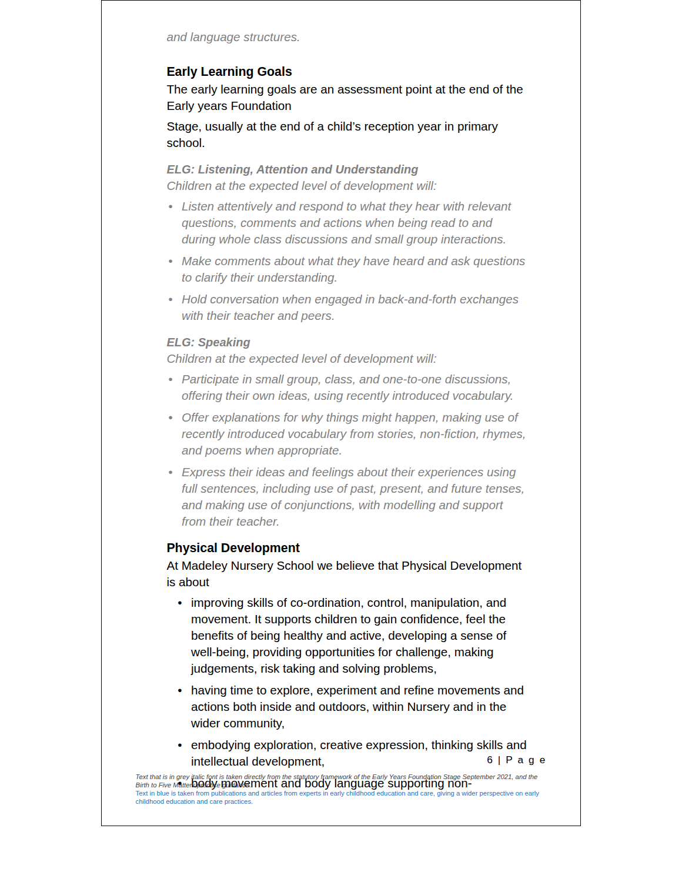and language structures.
Early Learning Goals
The early learning goals are an assessment point at the end of the Early years Foundation
Stage, usually at the end of a child’s reception year in primary school.
ELG: Listening, Attention and Understanding
Children at the expected level of development will:
Listen attentively and respond to what they hear with relevant questions, comments and actions when being read to and during whole class discussions and small group interactions.
Make comments about what they have heard and ask questions to clarify their understanding.
Hold conversation when engaged in back-and-forth exchanges with their teacher and peers.
ELG: Speaking
Children at the expected level of development will:
Participate in small group, class, and one-to-one discussions, offering their own ideas, using recently introduced vocabulary.
Offer explanations for why things might happen, making use of recently introduced vocabulary from stories, non-fiction, rhymes, and poems when appropriate.
Express their ideas and feelings about their experiences using full sentences, including use of past, present, and future tenses, and making use of conjunctions, with modelling and support from their teacher.
Physical Development
At Madeley Nursery School we believe that Physical Development is about
improving skills of co-ordination, control, manipulation, and movement. It supports children to gain confidence, feel the benefits of being healthy and active, developing a sense of well-being, providing opportunities for challenge, making judgements, risk taking and solving problems,
having time to explore, experiment and refine movements and actions both inside and outdoors, within Nursery and in the wider community,
embodying exploration, creative expression, thinking skills and intellectual development,
body movement and body language supporting non-
6 | P a g e
Text that is in grey italic font is taken directly from the statutory framework of the Early Years Foundation Stage September 2021, and the Birth to Five Matters practice guidance.
Text in blue is taken from publications and articles from experts in early childhood education and care, giving a wider perspective on early childhood education and care practices.